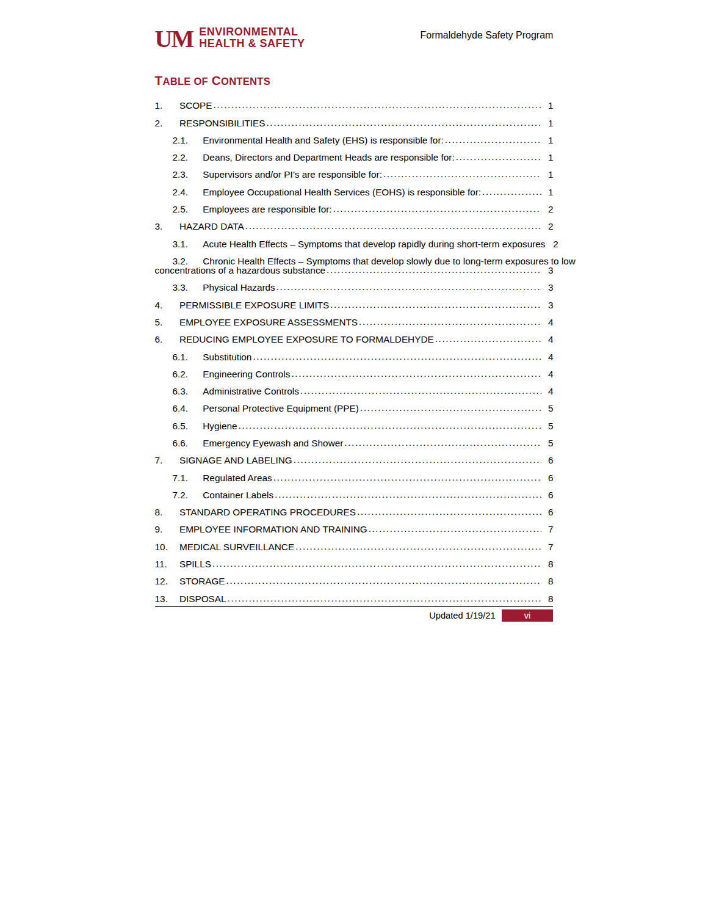UM
Environmental Health & Safety
Formaldehyde Safety Program
TABLE OF CONTENTS
1. SCOPE .................................................................................................................................. 1
2. RESPONSIBILITIES ................................................................................................................. 1
2.1. Environmental Health and Safety (EHS) is responsible for: ......................................................... 1
2.2. Deans, Directors and Department Heads are responsible for: .................................................... 1
2.3. Supervisors and/or PI’s are responsible for: ................................................................................ 1
2.4. Employee Occupational Health Services (EOHS) is responsible for: ............................................ 1
2.5. Employees are responsible for: ................................................................................................. 2
3. HAZARD DATA ..................................................................................................................... 2
3.1. Acute Health Effects – Symptoms that develop rapidly during short-term exposures ................ 2
3.2. Chronic Health Effects – Symptoms that develop slowly due to long-term exposures to low
concentrations of a hazardous substance ................................................................................................ 3
3.3. Physical Hazards ................................................................................................................. 3
4. PERMISSIBLE EXPOSURE LIMITS ......................................................................................... 3
5. EMPLOYEE EXPOSURE ASSESSMENTS ................................................................................. 4
6. REDUCING EMPLOYEE EXPOSURE TO FORMALDEHYDE ..................................................... 4
6.1. Substitution ......................................................................................................................... 4
6.2. Engineering Controls ............................................................................................................. 4
6.3. Administrative Controls ......................................................................................................... 4
6.4. Personal Protective Equipment (PPE) ......................................................................................... 5
6.5. Hygiene ................................................................................................................................. 5
6.6. Emergency Eyewash and Shower ............................................................................................. 5
7. SIGNAGE AND LABELING ..................................................................................................... 6
7.1. Regulated Areas ................................................................................................................. 6
7.2. Container Labels ................................................................................................................. 6
8. STANDARD OPERATING PROCEDURES ................................................................................. 6
9. EMPLOYEE INFORMATION AND TRAINING ......................................................................... 7
10. MEDICAL SURVEILLANCE ..................................................................................................... 7
11. SPILLS ................................................................................................................................. 8
12. STORAGE ............................................................................................................................. 8
13. DISPOSAL ............................................................................................................................. 8
Updated 1/19/21 vi